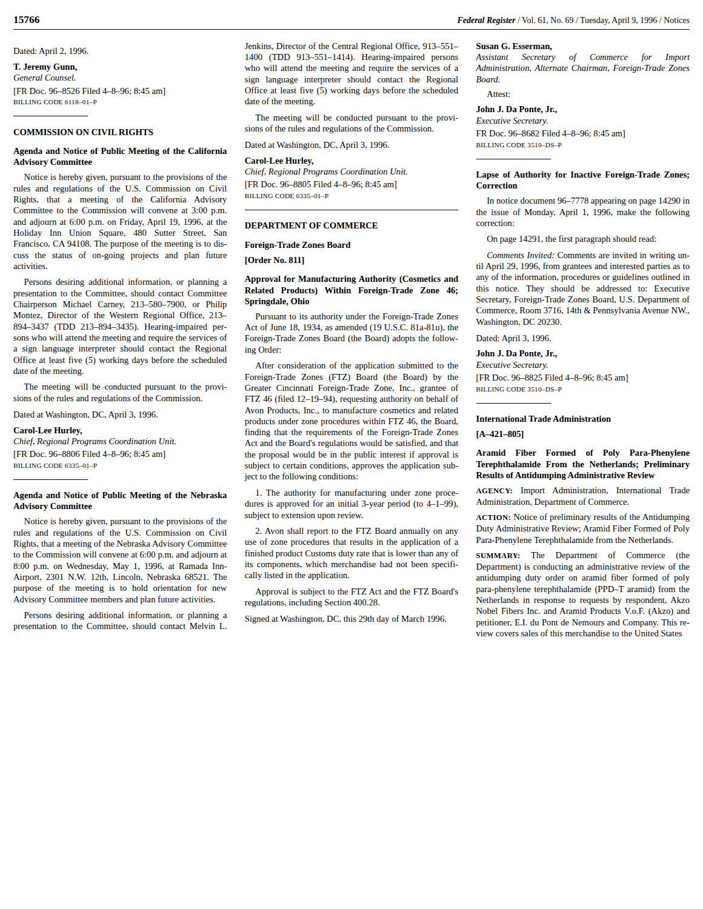15766
Federal Register / Vol. 61, No. 69 / Tuesday, April 9, 1996 / Notices
Dated: April 2, 1996.
T. Jeremy Gunn,
General Counsel.
[FR Doc. 96–8526 Filed 4–8–96; 8:45 am]
BILLING CODE 6118–01–P
COMMISSION ON CIVIL RIGHTS
Agenda and Notice of Public Meeting of the California Advisory Committee
Notice is hereby given, pursuant to the provisions of the rules and regulations of the U.S. Commission on Civil Rights, that a meeting of the California Advisory Committee to the Commission will convene at 3:00 p.m. and adjourn at 6:00 p.m. on Friday, April 19, 1996, at the Holiday Inn Union Square, 480 Sutter Street, San Francisco, CA 94108. The purpose of the meeting is to discuss the status of on-going projects and plan future activities.
Persons desiring additional information, or planning a presentation to the Committee, should contact Committee Chairperson Michael Carney, 213–580–7900, or Philip Montez, Director of the Western Regional Office, 213–894–3437 (TDD 213–894–3435). Hearing-impaired persons who will attend the meeting and require the services of a sign language interpreter should contact the Regional Office at least five (5) working days before the scheduled date of the meeting.
The meeting will be conducted pursuant to the provisions of the rules and regulations of the Commission.
Dated at Washington, DC, April 3, 1996.
Carol-Lee Hurley,
Chief, Regional Programs Coordination Unit.
[FR Doc. 96–8806 Filed 4–8–96; 8:45 am]
BILLING CODE 6335–01–P
Agenda and Notice of Public Meeting of the Nebraska Advisory Committee
Notice is hereby given, pursuant to the provisions of the rules and regulations of the U.S. Commission on Civil Rights, that a meeting of the Nebraska Advisory Committee to the Commission will convene at 6:00 p.m. and adjourn at 8:00 p.m. on Wednesday, May 1, 1996, at Ramada Inn-Airport, 2301 N.W. 12th, Lincoln, Nebraska 68521. The purpose of the meeting is to hold orientation for new Advisory Committee members and plan future activities.
Persons desiring additional information, or planning a presentation to the Committee, should contact Melvin L. Jenkins, Director of the Central Regional Office, 913–551–1400 (TDD 913–551–1414). Hearing-impaired persons who will attend the meeting and require the services of a sign language interpreter should contact the Regional Office at least five (5) working days before the scheduled date of the meeting.
The meeting will be conducted pursuant to the provisions of the rules and regulations of the Commission.
Dated at Washington, DC, April 3, 1996.
Carol-Lee Hurley,
Chief, Regional Programs Coordination Unit.
[FR Doc. 96–8805 Filed 4–8–96; 8:45 am]
BILLING CODE 6335–01–P
DEPARTMENT OF COMMERCE
Foreign-Trade Zones Board
[Order No. 811]
Approval for Manufacturing Authority (Cosmetics and Related Products) Within Foreign-Trade Zone 46; Springdale, Ohio
Pursuant to its authority under the Foreign-Trade Zones Act of June 18, 1934, as amended (19 U.S.C. 81a-81u), the Foreign-Trade Zones Board (the Board) adopts the following Order:
After consideration of the application submitted to the Foreign-Trade Zones (FTZ) Board (the Board) by the Greater Cincinnati Foreign-Trade Zone, Inc., grantee of FTZ 46 (filed 12–19–94), requesting authority on behalf of Avon Products, Inc., to manufacture cosmetics and related products under zone procedures within FTZ 46, the Board, finding that the requirements of the Foreign-Trade Zones Act and the Board's regulations would be satisfied, and that the proposal would be in the public interest if approval is subject to certain conditions, approves the application subject to the following conditions:
1. The authority for manufacturing under zone procedures is approved for an initial 3-year period (to 4–1–99), subject to extension upon review.
2. Avon shall report to the FTZ Board annually on any use of zone procedures that results in the application of a finished product Customs duty rate that is lower than any of its components, which merchandise had not been specifically listed in the application.
Approval is subject to the FTZ Act and the FTZ Board's regulations, including Section 400.28.
Signed at Washington, DC, this 29th day of March 1996.
Susan G. Esserman,
Assistant Secretary of Commerce for Import Administration, Alternate Chairman, Foreign-Trade Zones Board.
Attest:
John J. Da Ponte, Jr.,
Executive Secretary.
FR Doc. 96–8682 Filed 4–8–96; 8:45 am]
BILLING CODE 3510–DS–P
Lapse of Authority for Inactive Foreign-Trade Zones; Correction
In notice document 96–7778 appearing on page 14290 in the issue of Monday, April 1, 1996, make the following correction:
On page 14291, the first paragraph should read:
Comments Invited: Comments are invited in writing until April 29, 1996, from grantees and interested parties as to any of the information, procedures or guidelines outlined in this notice. They should be addressed to: Executive Secretary, Foreign-Trade Zones Board, U.S. Department of Commerce, Room 3716, 14th & Pennsylvania Avenue NW., Washington, DC 20230.
Dated: April 3, 1996.
John J. Da Ponte, Jr.,
Executive Secretary.
[FR Doc. 96–8825 Filed 4–8–96; 8:45 am]
BILLING CODE 3510–DS–P
International Trade Administration
[A–421–805]
Aramid Fiber Formed of Poly Para-Phenylene Terephthalamide From the Netherlands; Preliminary Results of Antidumping Administrative Review
AGENCY: Import Administration, International Trade Administration, Department of Commerce.
ACTION: Notice of preliminary results of the Antidumping Duty Administrative Review; Aramid Fiber Formed of Poly Para-Phenylene Terephthalamide from the Netherlands.
SUMMARY: The Department of Commerce (the Department) is conducting an administrative review of the antidumping duty order on aramid fiber formed of poly para-phenylene terephthalamide (PPD–T aramid) from the Netherlands in response to requests by respondent, Akzo Nobel Fibers Inc. and Aramid Products V.o.F. (Akzo) and petitioner, E.I. du Pont de Nemours and Company. This review covers sales of this merchandise to the United States